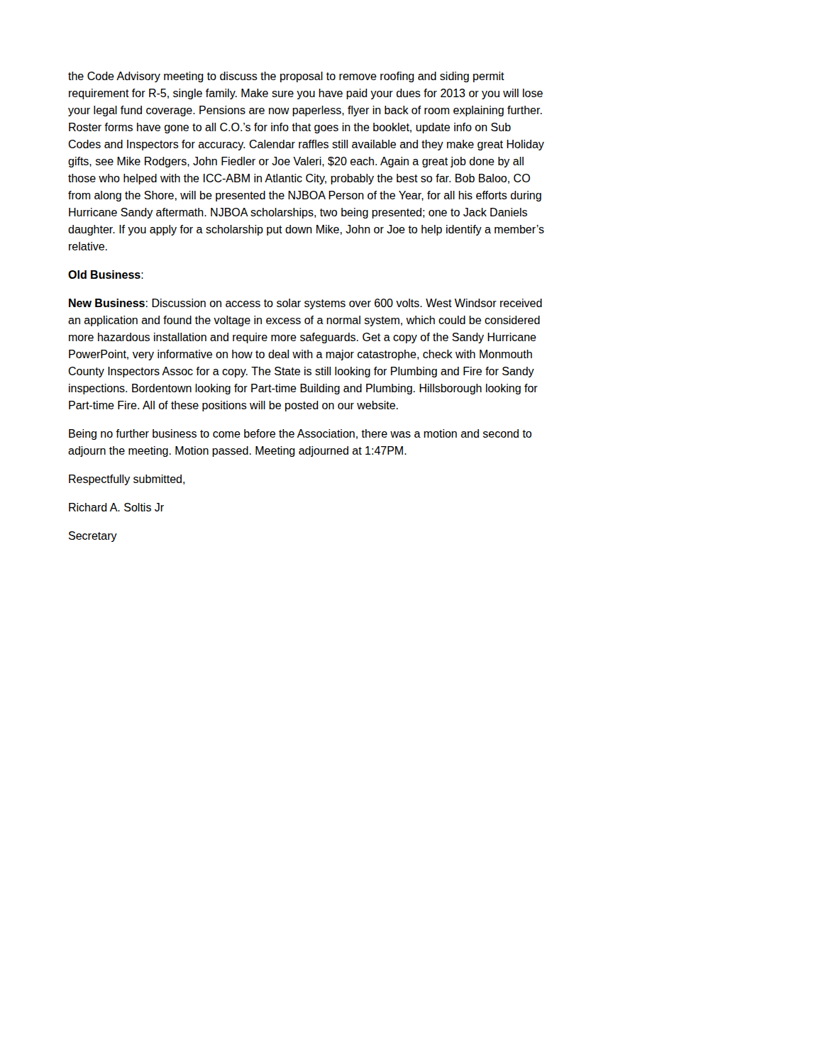the Code Advisory meeting to discuss the proposal to remove roofing and siding permit requirement for R-5, single family. Make sure you have paid your dues for 2013 or you will lose your legal fund coverage. Pensions are now paperless, flyer in back of room explaining further. Roster forms have gone to all C.O.’s for info that goes in the booklet, update info on Sub Codes and Inspectors for accuracy. Calendar raffles still available and they make great Holiday gifts, see Mike Rodgers, John Fiedler or Joe Valeri, $20 each. Again a great job done by all those who helped with the ICC-ABM in Atlantic City, probably the best so far. Bob Baloo, CO from along the Shore, will be presented the NJBOA Person of the Year, for all his efforts during Hurricane Sandy aftermath. NJBOA scholarships, two being presented; one to Jack Daniels daughter. If you apply for a scholarship put down Mike, John or Joe to help identify a member’s relative.
Old Business:
New Business: Discussion on access to solar systems over 600 volts. West Windsor received an application and found the voltage in excess of a normal system, which could be considered more hazardous installation and require more safeguards. Get a copy of the Sandy Hurricane PowerPoint, very informative on how to deal with a major catastrophe, check with Monmouth County Inspectors Assoc for a copy. The State is still looking for Plumbing and Fire for Sandy inspections. Bordentown looking for Part-time Building and Plumbing. Hillsborough looking for Part-time Fire. All of these positions will be posted on our website.
Being no further business to come before the Association, there was a motion and second to adjourn the meeting. Motion passed. Meeting adjourned at 1:47PM.
Respectfully submitted,
Richard A. Soltis Jr
Secretary